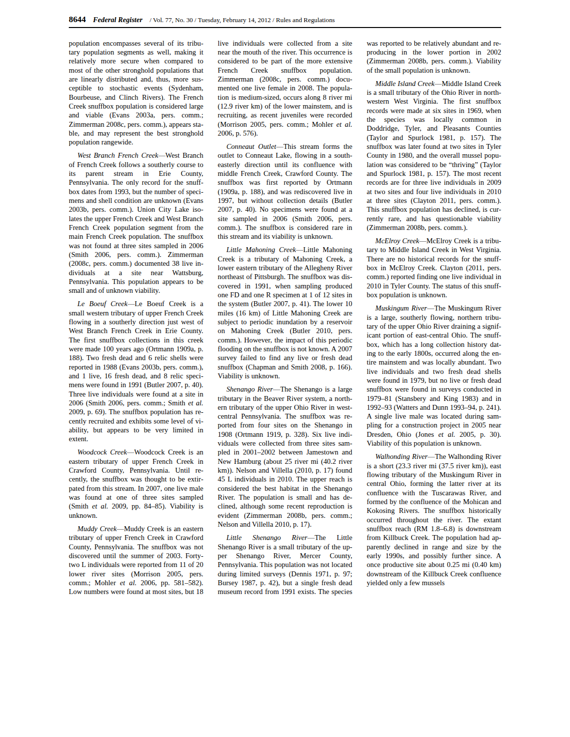8644 Federal Register / Vol. 77, No. 30 / Tuesday, February 14, 2012 / Rules and Regulations
population encompasses several of its tributary population segments as well, making it relatively more secure when compared to most of the other stronghold populations that are linearly distributed and, thus, more susceptible to stochastic events (Sydenham, Bourbeuse, and Clinch Rivers). The French Creek snuffbox population is considered large and viable (Evans 2003a, pers. comm.; Zimmerman 2008c, pers. comm.), appears stable, and may represent the best stronghold population rangewide.
West Branch French Creek—West Branch of French Creek follows a southerly course to its parent stream in Erie County, Pennsylvania. The only record for the snuffbox dates from 1993, but the number of specimens and shell condition are unknown (Evans 2003b, pers. comm.). Union City Lake isolates the upper French Creek and West Branch French Creek population segment from the main French Creek population. The snuffbox was not found at three sites sampled in 2006 (Smith 2006, pers. comm.). Zimmerman (2008c, pers. comm.) documented 38 live individuals at a site near Wattsburg, Pennsylvania. This population appears to be small and of unknown viability.
Le Boeuf Creek—Le Boeuf Creek is a small western tributary of upper French Creek flowing in a southerly direction just west of West Branch French Creek in Erie County. The first snuffbox collections in this creek were made 100 years ago (Ortmann 1909a, p. 188). Two fresh dead and 6 relic shells were reported in 1988 (Evans 2003b, pers. comm.), and 1 live, 16 fresh dead, and 8 relic specimens were found in 1991 (Butler 2007, p. 40). Three live individuals were found at a site in 2006 (Smith 2006, pers. comm.; Smith et al. 2009, p. 69). The snuffbox population has recently recruited and exhibits some level of viability, but appears to be very limited in extent.
Woodcock Creek—Woodcock Creek is an eastern tributary of upper French Creek in Crawford County, Pennsylvania. Until recently, the snuffbox was thought to be extirpated from this stream. In 2007, one live male was found at one of three sites sampled (Smith et al. 2009, pp. 84–85). Viability is unknown.
Muddy Creek—Muddy Creek is an eastern tributary of upper French Creek in Crawford County, Pennsylvania. The snuffbox was not discovered until the summer of 2003. Forty-two L individuals were reported from 11 of 20 lower river sites (Morrison 2005, pers. comm.; Mohler et al. 2006, pp. 581–582). Low numbers were found at most sites, but 18 live individuals were collected from a site near the mouth of the river. This occurrence is considered to be part of the more extensive French Creek snuffbox population. Zimmerman (2008c, pers. comm.) documented one live female in 2008. The population is medium-sized, occurs along 8 river mi (12.9 river km) of the lower mainstem, and is recruiting, as recent juveniles were recorded (Morrison 2005, pers. comm.; Mohler et al. 2006, p. 576).
Conneaut Outlet—This stream forms the outlet to Conneaut Lake, flowing in a southeasterly direction until its confluence with middle French Creek, Crawford County. The snuffbox was first reported by Ortmann (1909a, p. 188), and was rediscovered live in 1997, but without collection details (Butler 2007, p. 40). No specimens were found at a site sampled in 2006 (Smith 2006, pers. comm.). The snuffbox is considered rare in this stream and its viability is unknown.
Little Mahoning Creek—Little Mahoning Creek is a tributary of Mahoning Creek, a lower eastern tributary of the Allegheny River northeast of Pittsburgh. The snuffbox was discovered in 1991, when sampling produced one FD and one R specimen at 1 of 12 sites in the system (Butler 2007, p. 41). The lower 10 miles (16 km) of Little Mahoning Creek are subject to periodic inundation by a reservoir on Mahoning Creek (Butler 2010, pers. comm.). However, the impact of this periodic flooding on the snuffbox is not known. A 2007 survey failed to find any live or fresh dead snuffbox (Chapman and Smith 2008, p. 166). Viability is unknown.
Shenango River—The Shenango is a large tributary in the Beaver River system, a northern tributary of the upper Ohio River in west-central Pennsylvania. The snuffbox was reported from four sites on the Shenango in 1908 (Ortmann 1919, p. 328). Six live individuals were collected from three sites sampled in 2001–2002 between Jamestown and New Hamburg (about 25 river mi (40.2 river km)). Nelson and Villella (2010, p. 17) found 45 L individuals in 2010. The upper reach is considered the best habitat in the Shenango River. The population is small and has declined, although some recent reproduction is evident (Zimmerman 2008b, pers. comm.; Nelson and Villella 2010, p. 17).
Little Shenango River—The Little Shenango River is a small tributary of the upper Shenango River, Mercer County, Pennsylvania. This population was not located during limited surveys (Dennis 1971, p. 97; Bursey 1987, p. 42), but a single fresh dead museum record from 1991 exists. The species was reported to be relatively abundant and reproducing in the lower portion in 2002 (Zimmerman 2008b, pers. comm.). Viability of the small population is unknown.
Middle Island Creek—Middle Island Creek is a small tributary of the Ohio River in northwestern West Virginia. The first snuffbox records were made at six sites in 1969, when the species was locally common in Doddridge, Tyler, and Pleasants Counties (Taylor and Spurlock 1981, p. 157). The snuffbox was later found at two sites in Tyler County in 1980, and the overall mussel population was considered to be “thriving” (Taylor and Spurlock 1981, p. 157). The most recent records are for three live individuals in 2009 at two sites and four live individuals in 2010 at three sites (Clayton 2011, pers. comm.). This snuffbox population has declined, is currently rare, and has questionable viability (Zimmerman 2008b, pers. comm.).
McElroy Creek—McElroy Creek is a tributary to Middle Island Creek in West Virginia. There are no historical records for the snuffbox in McElroy Creek. Clayton (2011, pers. comm.) reported finding one live individual in 2010 in Tyler County. The status of this snuffbox population is unknown.
Muskingum River—The Muskingum River is a large, southerly flowing, northern tributary of the upper Ohio River draining a significant portion of east-central Ohio. The snuffbox, which has a long collection history dating to the early 1800s, occurred along the entire mainstem and was locally abundant. Two live individuals and two fresh dead shells were found in 1979, but no live or fresh dead snuffbox were found in surveys conducted in 1979–81 (Stansbery and King 1983) and in 1992–93 (Watters and Dunn 1993–94, p. 241). A single live male was located during sampling for a construction project in 2005 near Dresden, Ohio (Jones et al. 2005, p. 30). Viability of this population is unknown.
Walhonding River—The Walhonding River is a short (23.3 river mi (37.5 river km)), east flowing tributary of the Muskingum River in central Ohio, forming the latter river at its confluence with the Tuscarawas River, and formed by the confluence of the Mohican and Kokosing Rivers. The snuffbox historically occurred throughout the river. The extant snuffbox reach (RM 1.8–6.8) is downstream from Killbuck Creek. The population had apparently declined in range and size by the early 1990s, and possibly further since. A once productive site about 0.25 mi (0.40 km) downstream of the Killbuck Creek confluence yielded only a few mussels